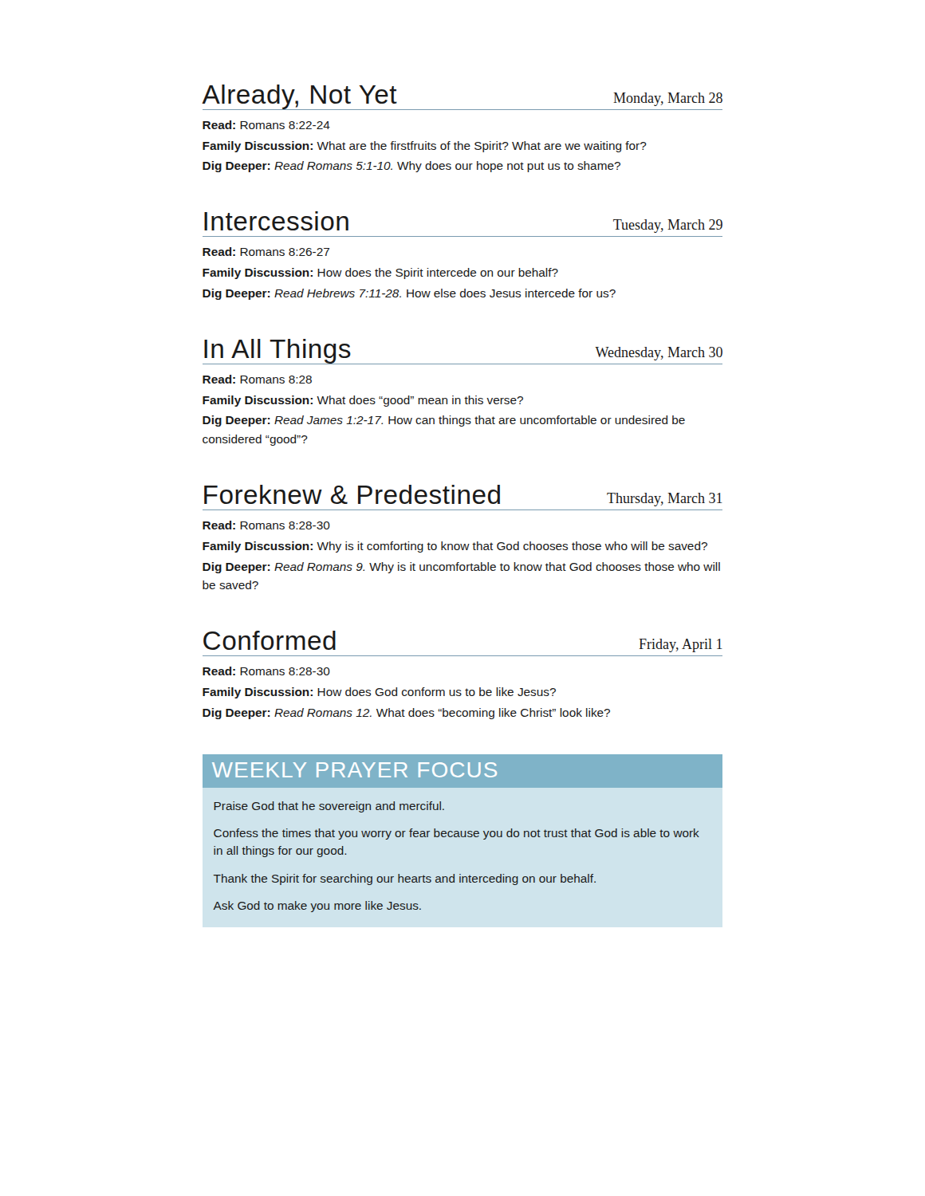Already, Not Yet
Monday, March 28
Read: Romans 8:22-24
Family Discussion: What are the firstfruits of the Spirit? What are we waiting for?
Dig Deeper: Read Romans 5:1-10. Why does our hope not put us to shame?
Intercession
Tuesday, March 29
Read: Romans 8:26-27
Family Discussion: How does the Spirit intercede on our behalf?
Dig Deeper: Read Hebrews 7:11-28. How else does Jesus intercede for us?
In All Things
Wednesday, March 30
Read: Romans 8:28
Family Discussion: What does “good” mean in this verse?
Dig Deeper: Read James 1:2-17. How can things that are uncomfortable or undesired be considered “good”?
Foreknew & Predestined
Thursday, March 31
Read: Romans 8:28-30
Family Discussion: Why is it comforting to know that God chooses those who will be saved?
Dig Deeper: Read Romans 9. Why is it uncomfortable to know that God chooses those who will be saved?
Conformed
Friday, April 1
Read: Romans 8:28-30
Family Discussion: How does God conform us to be like Jesus?
Dig Deeper: Read Romans 12. What does “becoming like Christ” look like?
WEEKLY PRAYER FOCUS
Praise God that he sovereign and merciful.
Confess the times that you worry or fear because you do not trust that God is able to work in all things for our good.
Thank the Spirit for searching our hearts and interceding on our behalf.
Ask God to make you more like Jesus.